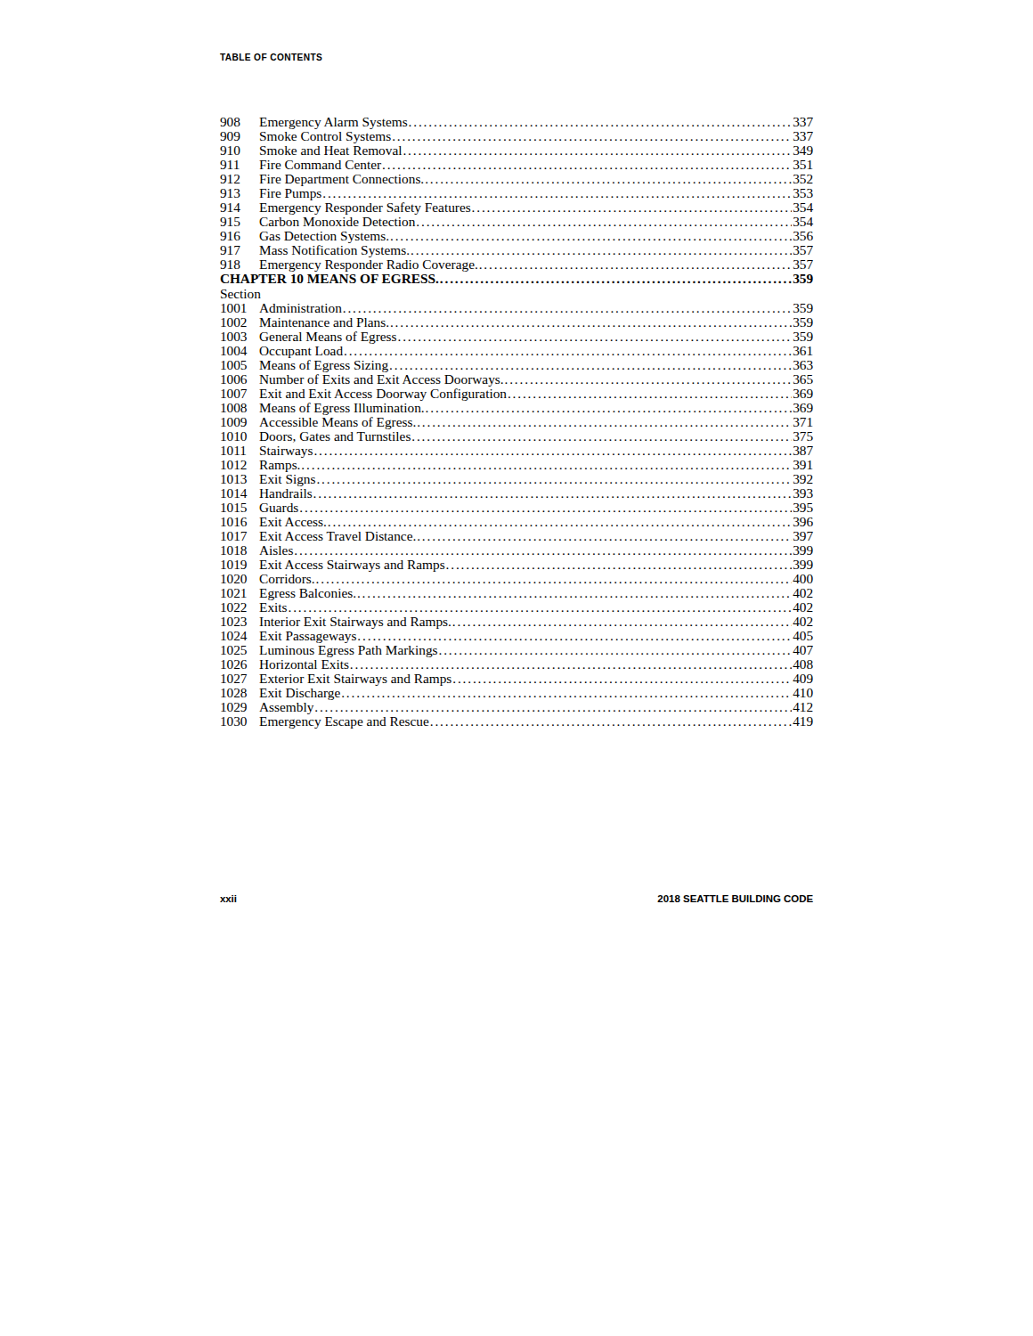TABLE OF CONTENTS
908 Emergency Alarm Systems........................................................................................................................... 337
909 Smoke Control Systems........................................................................................................................... 337
910 Smoke and Heat Removal........................................................................................................................... 349
911 Fire Command Center........................................................................................................................... 351
912 Fire Department Connections............................................................................................................................ 352
913 Fire Pumps........................................................................................................................... 353
914 Emergency Responder Safety Features........................................................................................................................... 354
915 Carbon Monoxide Detection........................................................................................................................... 354
916 Gas Detection Systems............................................................................................................................ 356
917 Mass Notification Systems............................................................................................................................ 357
918 Emergency Responder Radio Coverage............................................................................................................................ 357
CHAPTER 10 MEANS OF EGRESS............................................................................................................................ 359
Section
1001 Administration........................................................................................................................... 359
1002 Maintenance and Plans............................................................................................................................ 359
1003 General Means of Egress........................................................................................................................... 359
1004 Occupant Load........................................................................................................................... 361
1005 Means of Egress Sizing........................................................................................................................... 363
1006 Number of Exits and Exit Access Doorways............................................................................................................................ 365
1007 Exit and Exit Access Doorway Configuration........................................................................................................................... 369
1008 Means of Egress Illumination............................................................................................................................ 369
1009 Accessible Means of Egress............................................................................................................................ 371
1010 Doors, Gates and Turnstiles........................................................................................................................... 375
1011 Stairways........................................................................................................................... 387
1012 Ramps............................................................................................................................ 391
1013 Exit Signs........................................................................................................................... 392
1014 Handrails........................................................................................................................... 393
1015 Guards........................................................................................................................... 395
1016 Exit Access............................................................................................................................ 396
1017 Exit Access Travel Distance............................................................................................................................ 397
1018 Aisles........................................................................................................................... 399
1019 Exit Access Stairways and Ramps........................................................................................................................... 399
1020 Corridors............................................................................................................................ 400
1021 Egress Balconies............................................................................................................................ 402
1022 Exits........................................................................................................................... 402
1023 Interior Exit Stairways and Ramps............................................................................................................................ 402
1024 Exit Passageways........................................................................................................................... 405
1025 Luminous Egress Path Markings........................................................................................................................... 407
1026 Horizontal Exits........................................................................................................................... 408
1027 Exterior Exit Stairways and Ramps........................................................................................................................... 409
1028 Exit Discharge........................................................................................................................... 410
1029 Assembly........................................................................................................................... 412
1030 Emergency Escape and Rescue........................................................................................................................... 419
xxii 2018 SEATTLE BUILDING CODE